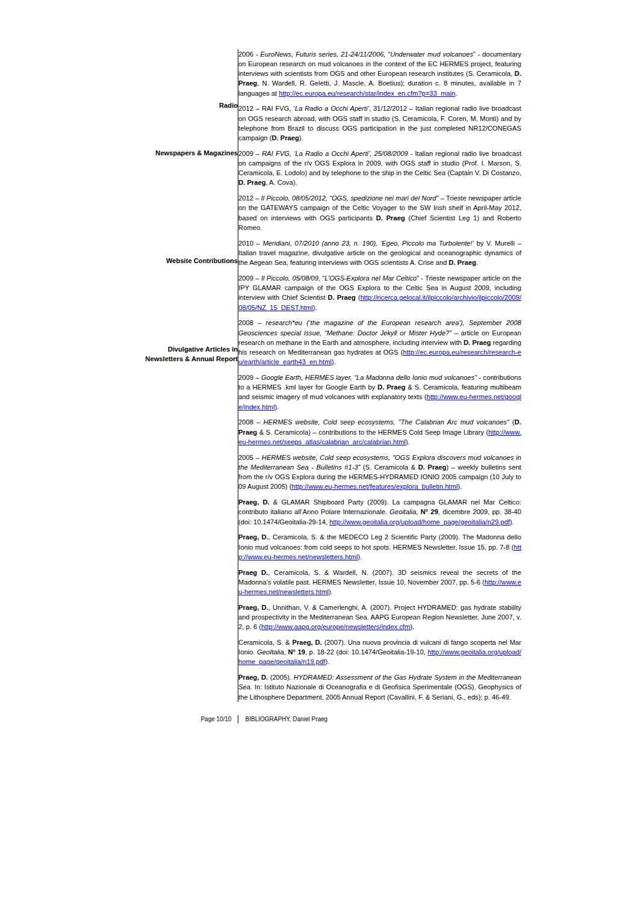| Radio Newspapers & Magazines Website Contributions Divulgative Articles in Newsletters & Annual Report | 2006 - EuroNews, Futuris series, 21-24/11/2006, “ Underwater mud volcanoes ” - documentary on European research on mud volcanoes in the context of the EC HERMES project, featuring interviews with scientists from OGS and other European research institutes (S. Ceramicola, D. Praeg , N. Wardell, R. Geletti, J. Mascle, A. Boetius); duration c. 8 minutes, available in 7 languages at http://ec.europa.eu/research/star/index_en.cfm?p=33_main . 2012 – RAI FVG, ‘ La Radio a Occhi Aperti’ , 31/12/2012 – Italian regional radio live broadcast on OGS research abroad, with OGS staff in studio (S. Ceramicola, F. Coren, M. Monti) and by telephone from Brazil to discuss OGS participation in the just completed NR12/CONEGAS campaign ( D. Praeg ). 2009 – RAI FVG, ‘La Radio a Occhi Aperti’, 25/08/2009 - Italian regional radio live broadcast on campaigns of the r/v OGS Explora in 2009, with OGS staff in studio (Prof. I. Marson, S. Ceramicola, E. Lodolo) and by telephone to the ship in the Celtic Sea (Captain V. Di Costanzo, D. Praeg , A. Cova). 2012 – Il Piccolo, 08/05/2012, “OGS, spedizione nei mari del Nord” – Trieste newspaper article on the GATEWAYS campaign of the Celtic Voyager to the SW Irish shelf in April-May 2012, based on interviews with OGS participants D. Praeg (Chief Scientist Leg 1) and Roberto Romeo. 2010 – Meridiani, 07/2010 (anno 23, n. 190), ‘Egeo, Piccolo ma Turbolente!’ by V. Murelli – Italian travel magazine, divulgative article on the geological and oceanographic dynamics of the Aegean Sea, featuring interviews with OGS scientists A. Crise and D. Praeg . 2009 – Il Piccolo, 05/08/09, “ L’OGS-Explora nel Mar Celtico ” - Trieste newspaper article on the IPY GLAMAR campaign of the OGS Explora to the Celtic Sea in August 2009, including interview with Chief Scientist D. Praeg ( http://ricerca.gelocal.it/ilpiccolo/archivio/ilpiccolo/2009/08/05/NZ_15_DEST.html ). 2008 – research*eu (‘the magazine of the European research area’), September 2008 Geosciences special issue, “Methane: Doctor Jekyll or Mister Hyde?” – article on European research on methane in the Earth and atmosphere, including interview with D. Praeg regarding his research on Mediterranean gas hydrates at OGS ( http://ec.europa.eu/research/research-eu/earth/article_earth43_en.html ). 2009 – Google Earth, HERMES layer, “La Madonna dello Ionio mud volcanoes” - contributions to a HERMES .kml layer for Google Earth by D. Praeg & S. Ceramicola, featuring multibeam and seismic imagery of mud volcanoes with explanatory texts ( http://www.eu-hermes.net/google/index.html ). 2008 – HERMES website, Cold seep ecosystems, "The Calabrian Arc mud volcanoes" ( D. Praeg & S. Ceramicola) – contributions to the HERMES Cold Seep Image Library ( http://www.eu-hermes.net/seeps_atlas/calabrian_arc/calabrian.html ). 2005 – HERMES website, Cold seep ecosystems, "OGS Explora discovers mud volcanoes in the Mediterranean Sea - Bulletins #1-3” (S. Ceramicola & D. Praeg ) – weekly bulletins sent from the r/v OGS Explora during the HERMES-HYDRAMED IONIO 2005 campaign (10 July to 09 August 2005) ( http://www.eu-hermes.net/features/explora_bulletin.html ). Praeg, D. & GLAMAR Shipboard Party (2009). La campagna GLAMAR nel Mar Celtico: contributo italiano all’Anno Polare Internazionale. Geoitalia, N° 29 , dicembre 2009, pp. 38-40 (doi: 10.1474/Geoitalia-29-14, http://www.geoitalia.org/upload/home_page/geoitalia/n29.pdf ). Praeg, D. , Ceramicola, S. & the MEDECO Leg 2 Scientific Party (2009). The Madonna dello Ionio mud volcanoes: from cold seeps to hot spots. HERMES Newsletter, Issue 15, pp. 7-8 ( http://www.eu-hermes.net/newsletters.html ). Praeg D. , Ceramicola, S. & Wardell, N. (2007). 3D seismics reveal the secrets of the Madonna’s volatile past. HERMES Newsletter, Issue 10, November 2007, pp. 5-6 ( http://www.eu-hermes.net/newsletters.html ). Praeg, D. , Unnithan, V. & Camerlenghi, A. (2007). Project HYDRAMED: gas hydrate stability and prospectivity in the Mediterranean Sea. AAPG European Region Newsletter, June 2007, v. 2, p. 6 ( http://www.aapg.org/europe/newsletters/index.cfm ). Ceramicola, S. & Praeg, D. (2007). Una nuova provincia di vulcani di fango scoperta nel Mar Ionio. GeoItalia , N° 19 , p. 18-22 (doi: 10.1474/Geoitalia-19-10, http://www.geoitalia.org/upload/home_page/geoitalia/n19.pdf ). Praeg, D. (2005). HYDRAMED: Assessment of the Gas Hydrate System in the Mediterranean Sea. In: Istituto Nazionale di Oceanografia e di Geofisica Sperimentale (OGS), Geophysics of the Lithosphere Department, 2005 Annual Report (Cavallini, F. & Seriani, G., eds); p. 46-49. |
Page 10/10
BIBLIOGRAPHY, Daniel Praeg